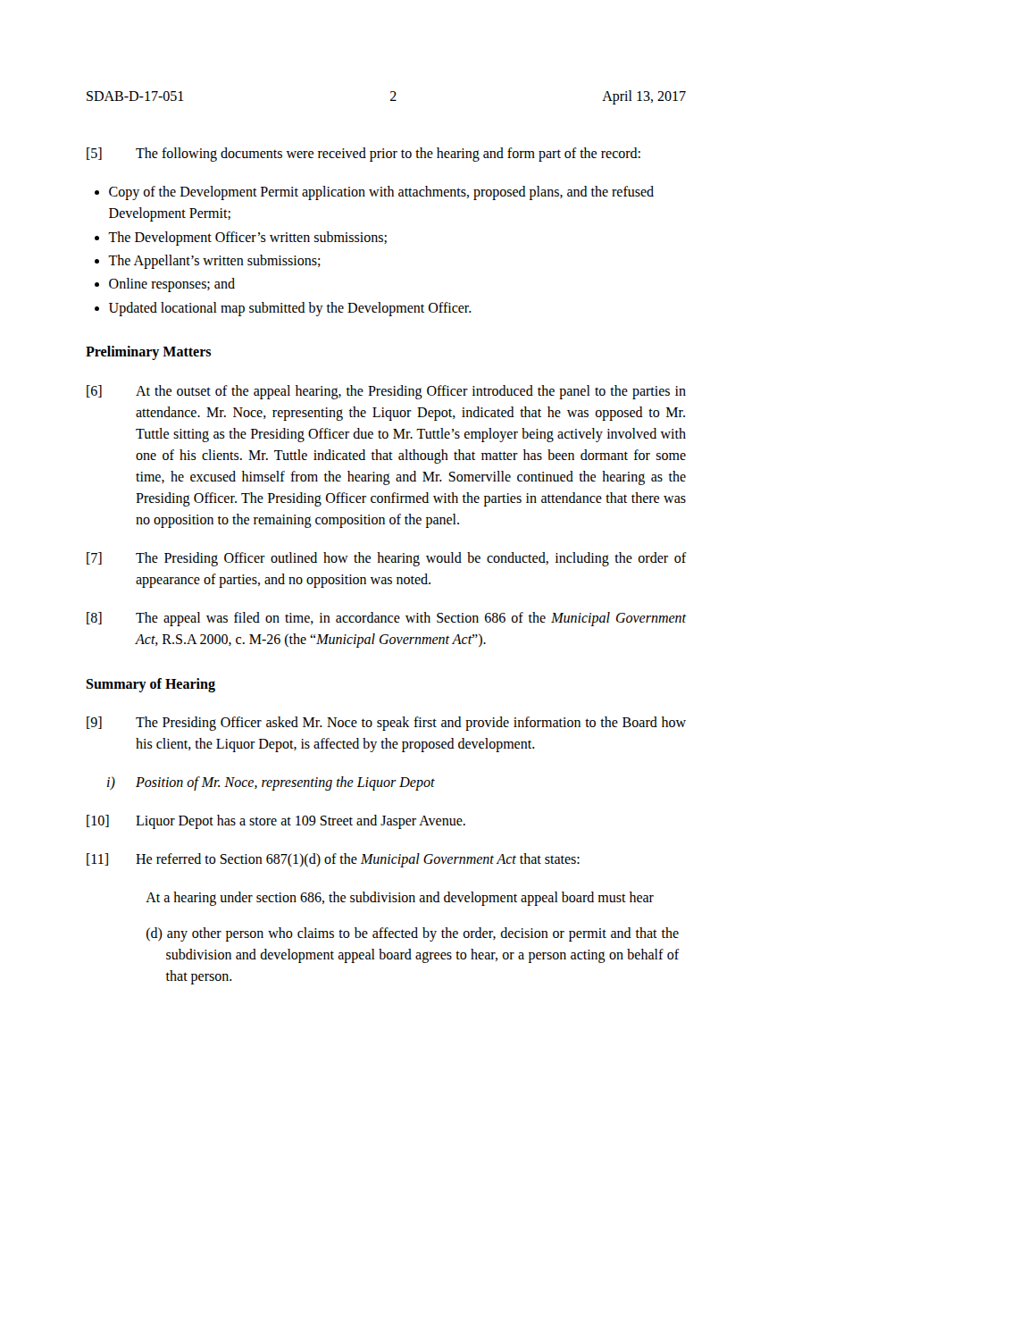SDAB-D-17-051 2 April 13, 2017
[5]
The following documents were received prior to the hearing and form part of the record:
Copy of the Development Permit application with attachments, proposed plans, and the refused Development Permit;
The Development Officer’s written submissions;
The Appellant’s written submissions;
Online responses; and
Updated locational map submitted by the Development Officer.
Preliminary Matters
[6]
At the outset of the appeal hearing, the Presiding Officer introduced the panel to the parties in attendance. Mr. Noce, representing the Liquor Depot, indicated that he was opposed to Mr. Tuttle sitting as the Presiding Officer due to Mr. Tuttle’s employer being actively involved with one of his clients. Mr. Tuttle indicated that although that matter has been dormant for some time, he excused himself from the hearing and Mr. Somerville continued the hearing as the Presiding Officer. The Presiding Officer confirmed with the parties in attendance that there was no opposition to the remaining composition of the panel.
[7]
The Presiding Officer outlined how the hearing would be conducted, including the order of appearance of parties, and no opposition was noted.
[8]
The appeal was filed on time, in accordance with Section 686 of the Municipal Government Act, R.S.A 2000, c. M-26 (the “Municipal Government Act”).
Summary of Hearing
[9]
The Presiding Officer asked Mr. Noce to speak first and provide information to the Board how his client, the Liquor Depot, is affected by the proposed development.
i)
Position of Mr. Noce, representing the Liquor Depot
[10]
Liquor Depot has a store at 109 Street and Jasper Avenue.
[11]
He referred to Section 687(1)(d) of the Municipal Government Act that states:
At a hearing under section 686, the subdivision and development appeal board must hear
(d) any other person who claims to be affected by the order, decision or permit and that the subdivision and development appeal board agrees to hear, or a person acting on behalf of that person.